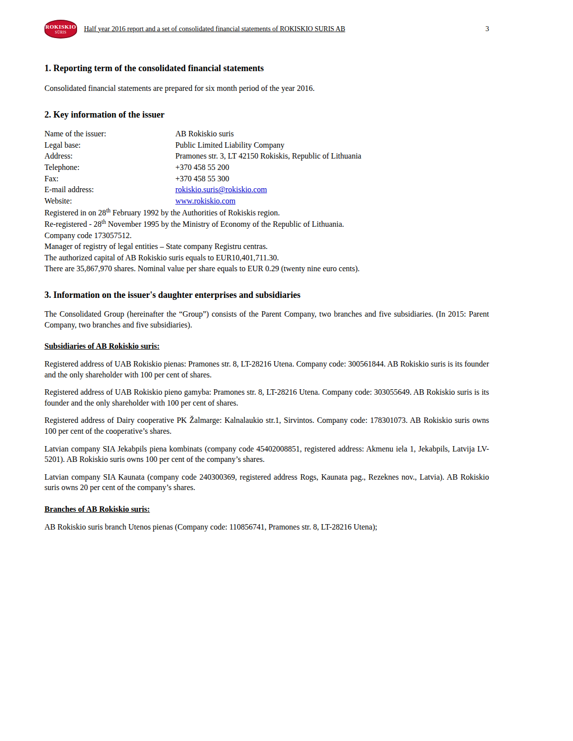ROKISKIO SŪRIS
Half year 2016 report and a set of consolidated financial statements of ROKISKIO SURIS AB
3
1. Reporting term of the consolidated financial statements
Consolidated financial statements are prepared for six month period of the year 2016.
2. Key information of the issuer
| Name of the issuer: | AB Rokiskio suris |
| Legal base: | Public Limited Liability Company |
| Address: | Pramones str. 3, LT 42150 Rokiskis, Republic of Lithuania |
| Telephone: | +370 458 55 200 |
| Fax: | +370 458 55 300 |
| E-mail address: | rokiskio.suris@rokiskio.com |
| Website: | www.rokiskio.com |
Registered in on 28th February 1992 by the Authorities of Rokiskis region.
Re-registered - 28th November 1995 by the Ministry of Economy of the Republic of Lithuania.
Company code 173057512.
Manager of registry of legal entities – State company Registru centras.
The authorized capital of AB Rokiskio suris equals to EUR10,401,711.30.
There are 35,867,970 shares. Nominal value per share equals to EUR 0.29 (twenty nine euro cents).
3. Information on the issuer's daughter enterprises and subsidiaries
The Consolidated Group (hereinafter the “Group”) consists of the Parent Company, two branches and five subsidiaries. (In 2015: Parent Company, two branches and five subsidiaries).
Subsidiaries of AB Rokiskio suris:
Registered address of UAB Rokiskio pienas: Pramones str. 8, LT-28216 Utena. Company code: 300561844. AB Rokiskio suris is its founder and the only shareholder with 100 per cent of shares.
Registered address of UAB Rokiskio pieno gamyba: Pramones str. 8, LT-28216 Utena. Company code: 303055649. AB Rokiskio suris is its founder and the only shareholder with 100 per cent of shares.
Registered address of Dairy cooperative PK Žalmarge: Kalnalaukio str.1, Sirvintos. Company code: 178301073. AB Rokiskio suris owns 100 per cent of the cooperative’s shares.
Latvian company SIA Jekabpils piena kombinats (company code 45402008851, registered address: Akmenu iela 1, Jekabpils, Latvija LV-5201). AB Rokiskio suris owns 100 per cent of the company’s shares.
Latvian company SIA Kaunata (company code 240300369, registered address Rogs, Kaunata pag., Rezeknes nov., Latvia). AB Rokiskio suris owns 20 per cent of the company’s shares.
Branches of AB Rokiskio suris:
AB Rokiskio suris branch Utenos pienas (Company code: 110856741, Pramones str. 8, LT-28216 Utena);